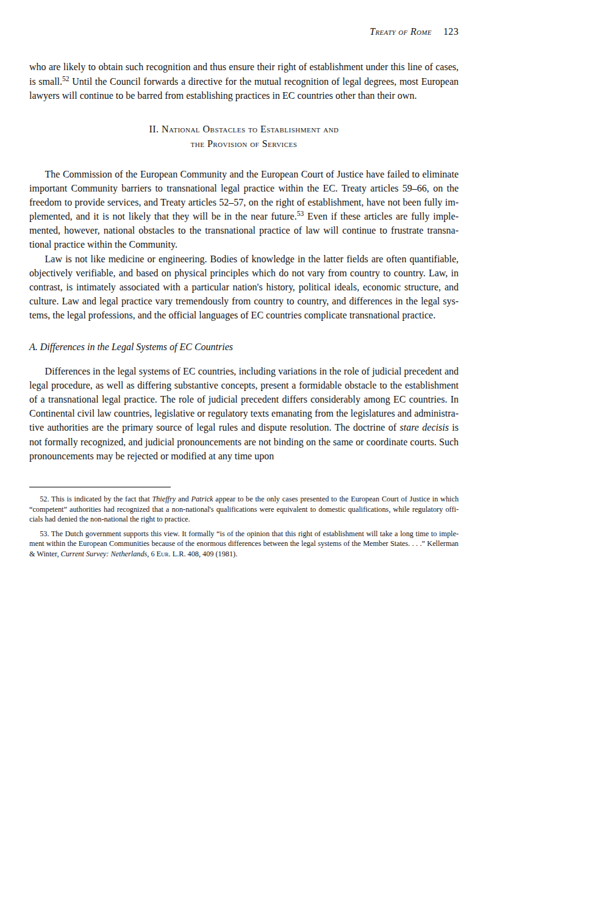Treaty of Rome 123
who are likely to obtain such recognition and thus ensure their right of establishment under this line of cases, is small.52 Until the Council forwards a directive for the mutual recognition of legal degrees, most European lawyers will continue to be barred from establishing practices in EC countries other than their own.
II. National Obstacles to Establishment and
the Provision of Services
The Commission of the European Community and the European Court of Justice have failed to eliminate important Community barriers to transnational legal practice within the EC. Treaty articles 59–66, on the freedom to provide services, and Treaty articles 52–57, on the right of establishment, have not been fully implemented, and it is not likely that they will be in the near future.53 Even if these articles are fully implemented, however, national obstacles to the transnational practice of law will continue to frustrate transnational practice within the Community.
Law is not like medicine or engineering. Bodies of knowledge in the latter fields are often quantifiable, objectively verifiable, and based on physical principles which do not vary from country to country. Law, in contrast, is intimately associated with a particular nation's history, political ideals, economic structure, and culture. Law and legal practice vary tremendously from country to country, and differences in the legal systems, the legal professions, and the official languages of EC countries complicate transnational practice.
A. Differences in the Legal Systems of EC Countries
Differences in the legal systems of EC countries, including variations in the role of judicial precedent and legal procedure, as well as differing substantive concepts, present a formidable obstacle to the establishment of a transnational legal practice. The role of judicial precedent differs considerably among EC countries. In Continental civil law countries, legislative or regulatory texts emanating from the legislatures and administrative authorities are the primary source of legal rules and dispute resolution. The doctrine of stare decisis is not formally recognized, and judicial pronouncements are not binding on the same or coordinate courts. Such pronouncements may be rejected or modified at any time upon
52. This is indicated by the fact that Thieffry and Patrick appear to be the only cases presented to the European Court of Justice in which “competent” authorities had recognized that a non-national's qualifications were equivalent to domestic qualifications, while regulatory officials had denied the non-national the right to practice.
53. The Dutch government supports this view. It formally “is of the opinion that this right of establishment will take a long time to implement within the European Communities because of the enormous differences between the legal systems of the Member States. . . .” Kellerman & Winter, Current Survey: Netherlands, 6 Eur. L.R. 408, 409 (1981).